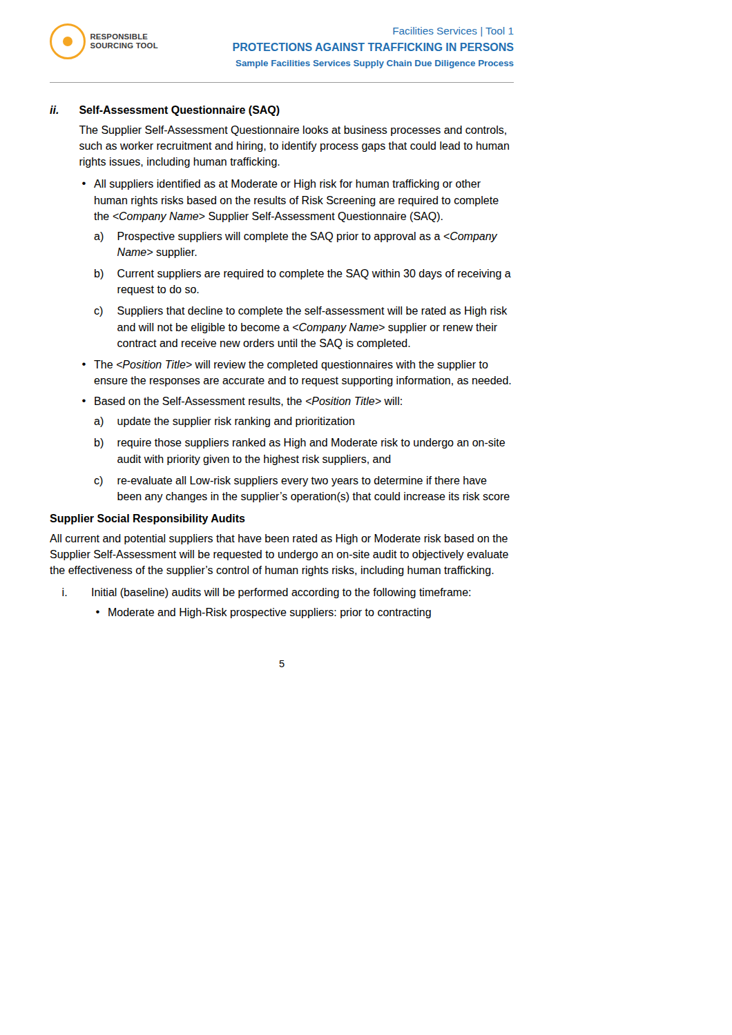Responsible Sourcing Tool
Facilities Services | Tool 1
PROTECTIONS AGAINST TRAFFICKING IN PERSONS
Sample Facilities Services Supply Chain Due Diligence Process
ii.
Self-Assessment Questionnaire (SAQ)
The Supplier Self-Assessment Questionnaire looks at business processes and controls, such as worker recruitment and hiring, to identify process gaps that could lead to human rights issues, including human trafficking.
All suppliers identified as at Moderate or High risk for human trafficking or other human rights risks based on the results of Risk Screening are required to complete the <Company Name> Supplier Self-Assessment Questionnaire (SAQ).
Prospective suppliers will complete the SAQ prior to approval as a <Company Name> supplier.
Current suppliers are required to complete the SAQ within 30 days of receiving a request to do so.
Suppliers that decline to complete the self-assessment will be rated as High risk and will not be eligible to become a <Company Name> supplier or renew their contract and receive new orders until the SAQ is completed.
The <Position Title> will review the completed questionnaires with the supplier to ensure the responses are accurate and to request supporting information, as needed.
Based on the Self-Assessment results, the <Position Title> will:
update the supplier risk ranking and prioritization
require those suppliers ranked as High and Moderate risk to undergo an on-site audit with priority given to the highest risk suppliers, and
re-evaluate all Low-risk suppliers every two years to determine if there have been any changes in the supplier’s operation(s) that could increase its risk score
Supplier Social Responsibility Audits
All current and potential suppliers that have been rated as High or Moderate risk based on the Supplier Self-Assessment will be requested to undergo an on-site audit to objectively evaluate the effectiveness of the supplier’s control of human rights risks, including human trafficking.
i.
Initial (baseline) audits will be performed according to the following timeframe:
Moderate and High-Risk prospective suppliers: prior to contracting
5